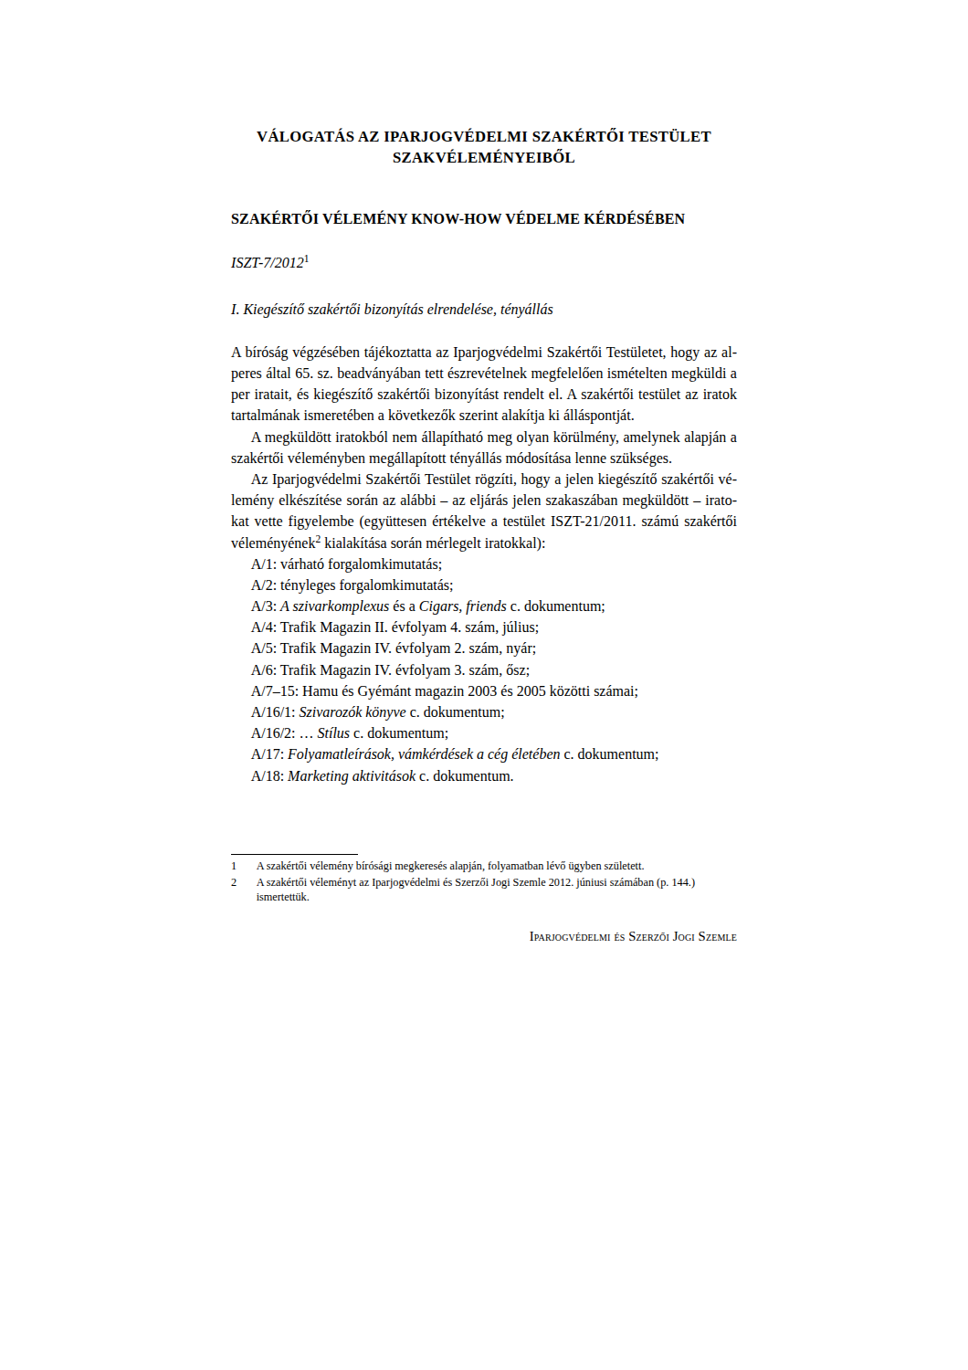Válogatás az Iparjogvédelmi Szakértői Testület
szakvéleményeiből
Szakértői vélemény know-how védelme kérdésében
ISZT-7/20121
I. Kiegészítő szakértői bizonyítás elrendelése, tényállás
A bíróság végzésében tájékoztatta az Iparjogvédelmi Szakértői Testületet, hogy az alperes által 65. sz. beadványában tett észrevételnek megfelelően ismételten megküldi a per iratait, és kiegészítő szakértői bizonyítást rendelt el. A szakértői testület az iratok tartalmának ismeretében a következők szerint alakítja ki álláspontját.
A megküldött iratokból nem állapítható meg olyan körülmény, amelynek alapján a szakértői véleményben megállapított tényállás módosítása lenne szükséges.
Az Iparjogvédelmi Szakértői Testület rögzíti, hogy a jelen kiegészítő szakértői vélemény elkészítése során az alábbi – az eljárás jelen szakaszában megküldött – iratokat vette figyelembe (együttesen értékelve a testület ISZT-21/2011. számú szakértői véleményének2 kialakítása során mérlegelt iratokkal):
A/1: várható forgalomkimutatás;
A/2: tényleges forgalomkimutatás;
A/3: A szivarkomplexus és a Cigars, friends c. dokumentum;
A/4: Trafik Magazin II. évfolyam 4. szám, július;
A/5: Trafik Magazin IV. évfolyam 2. szám, nyár;
A/6: Trafik Magazin IV. évfolyam 3. szám, ősz;
A/7–15: Hamu és Gyémánt magazin 2003 és 2005 közötti számai;
A/16/1: Szivarozók könyve c. dokumentum;
A/16/2: … Stílus c. dokumentum;
A/17: Folyamatleírások, vámkérdések a cég életében c. dokumentum;
A/18: Marketing aktivitások c. dokumentum.
| 1 | A szakértői vélemény bírósági megkeresés alapján, folyamatban lévő ügyben született. |
| 2 | A szakértői véleményt az Iparjogvédelmi és Szerzői Jogi Szemle 2012. júniusi számában (p. 144.) ismertettük. |
Iparjogvédelmi és Szerzői Jogi Szemle